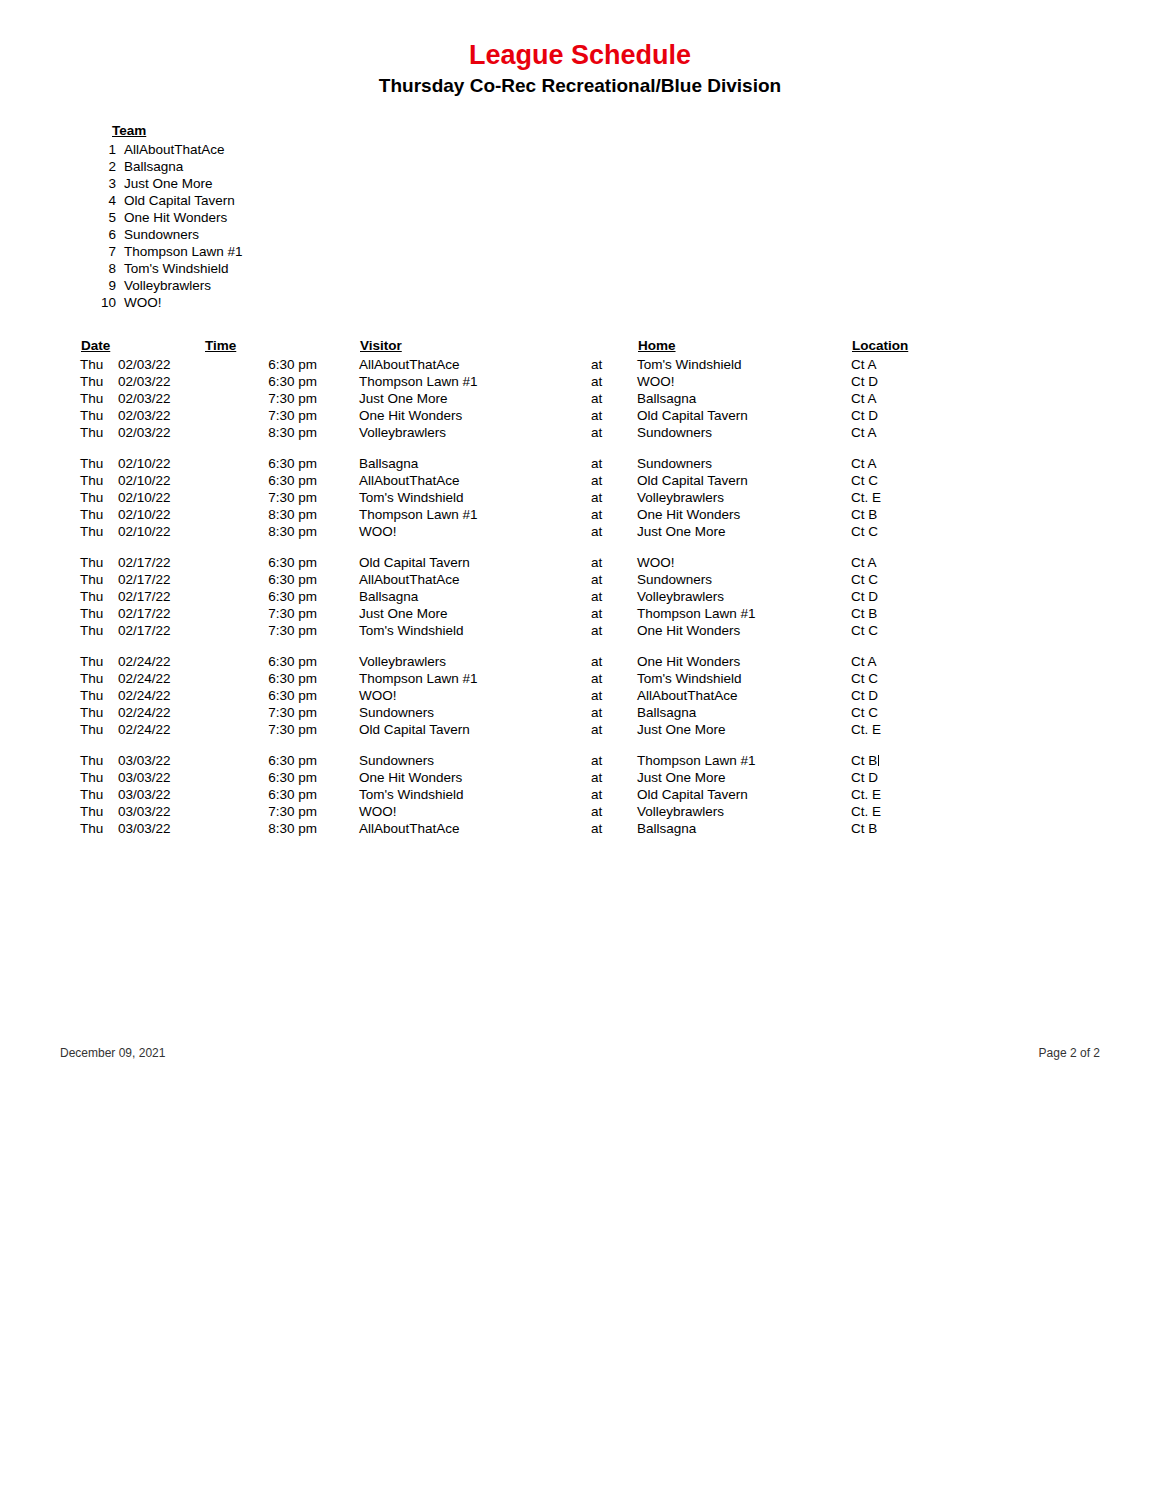League Schedule
Thursday Co-Rec Recreational/Blue Division
Team
| 1 | AllAboutThatAce |
| 2 | Ballsagna |
| 3 | Just One More |
| 4 | Old Capital Tavern |
| 5 | One Hit Wonders |
| 6 | Sundowners |
| 7 | Thompson Lawn #1 |
| 8 | Tom's Windshield |
| 9 | Volleybrawlers |
| 10 | WOO! |
| Date | Time | Visitor | | Home | Location |
| --- | --- | --- | --- | --- | --- |
| Thu | 02/03/22 | 6:30 pm | AllAboutThatAce | at | Tom's Windshield | Ct A |
| Thu | 02/03/22 | 6:30 pm | Thompson Lawn #1 | at | WOO! | Ct D |
| Thu | 02/03/22 | 7:30 pm | Just One More | at | Ballsagna | Ct A |
| Thu | 02/03/22 | 7:30 pm | One Hit Wonders | at | Old Capital Tavern | Ct D |
| Thu | 02/03/22 | 8:30 pm | Volleybrawlers | at | Sundowners | Ct A |
| Thu | 02/10/22 | 6:30 pm | Ballsagna | at | Sundowners | Ct A |
| Thu | 02/10/22 | 6:30 pm | AllAboutThatAce | at | Old Capital Tavern | Ct C |
| Thu | 02/10/22 | 7:30 pm | Tom's Windshield | at | Volleybrawlers | Ct. E |
| Thu | 02/10/22 | 8:30 pm | Thompson Lawn #1 | at | One Hit Wonders | Ct B |
| Thu | 02/10/22 | 8:30 pm | WOO! | at | Just One More | Ct C |
| Thu | 02/17/22 | 6:30 pm | Old Capital Tavern | at | WOO! | Ct A |
| Thu | 02/17/22 | 6:30 pm | AllAboutThatAce | at | Sundowners | Ct C |
| Thu | 02/17/22 | 6:30 pm | Ballsagna | at | Volleybrawlers | Ct D |
| Thu | 02/17/22 | 7:30 pm | Just One More | at | Thompson Lawn #1 | Ct B |
| Thu | 02/17/22 | 7:30 pm | Tom's Windshield | at | One Hit Wonders | Ct C |
| Thu | 02/24/22 | 6:30 pm | Volleybrawlers | at | One Hit Wonders | Ct A |
| Thu | 02/24/22 | 6:30 pm | Thompson Lawn #1 | at | Tom's Windshield | Ct C |
| Thu | 02/24/22 | 6:30 pm | WOO! | at | AllAboutThatAce | Ct D |
| Thu | 02/24/22 | 7:30 pm | Sundowners | at | Ballsagna | Ct C |
| Thu | 02/24/22 | 7:30 pm | Old Capital Tavern | at | Just One More | Ct. E |
| Thu | 03/03/22 | 6:30 pm | Sundowners | at | Thompson Lawn #1 | Ct B |
| Thu | 03/03/22 | 6:30 pm | One Hit Wonders | at | Just One More | Ct D |
| Thu | 03/03/22 | 6:30 pm | Tom's Windshield | at | Old Capital Tavern | Ct. E |
| Thu | 03/03/22 | 7:30 pm | WOO! | at | Volleybrawlers | Ct. E |
| Thu | 03/03/22 | 8:30 pm | AllAboutThatAce | at | Ballsagna | Ct B |
December 09, 2021 Page 2 of 2